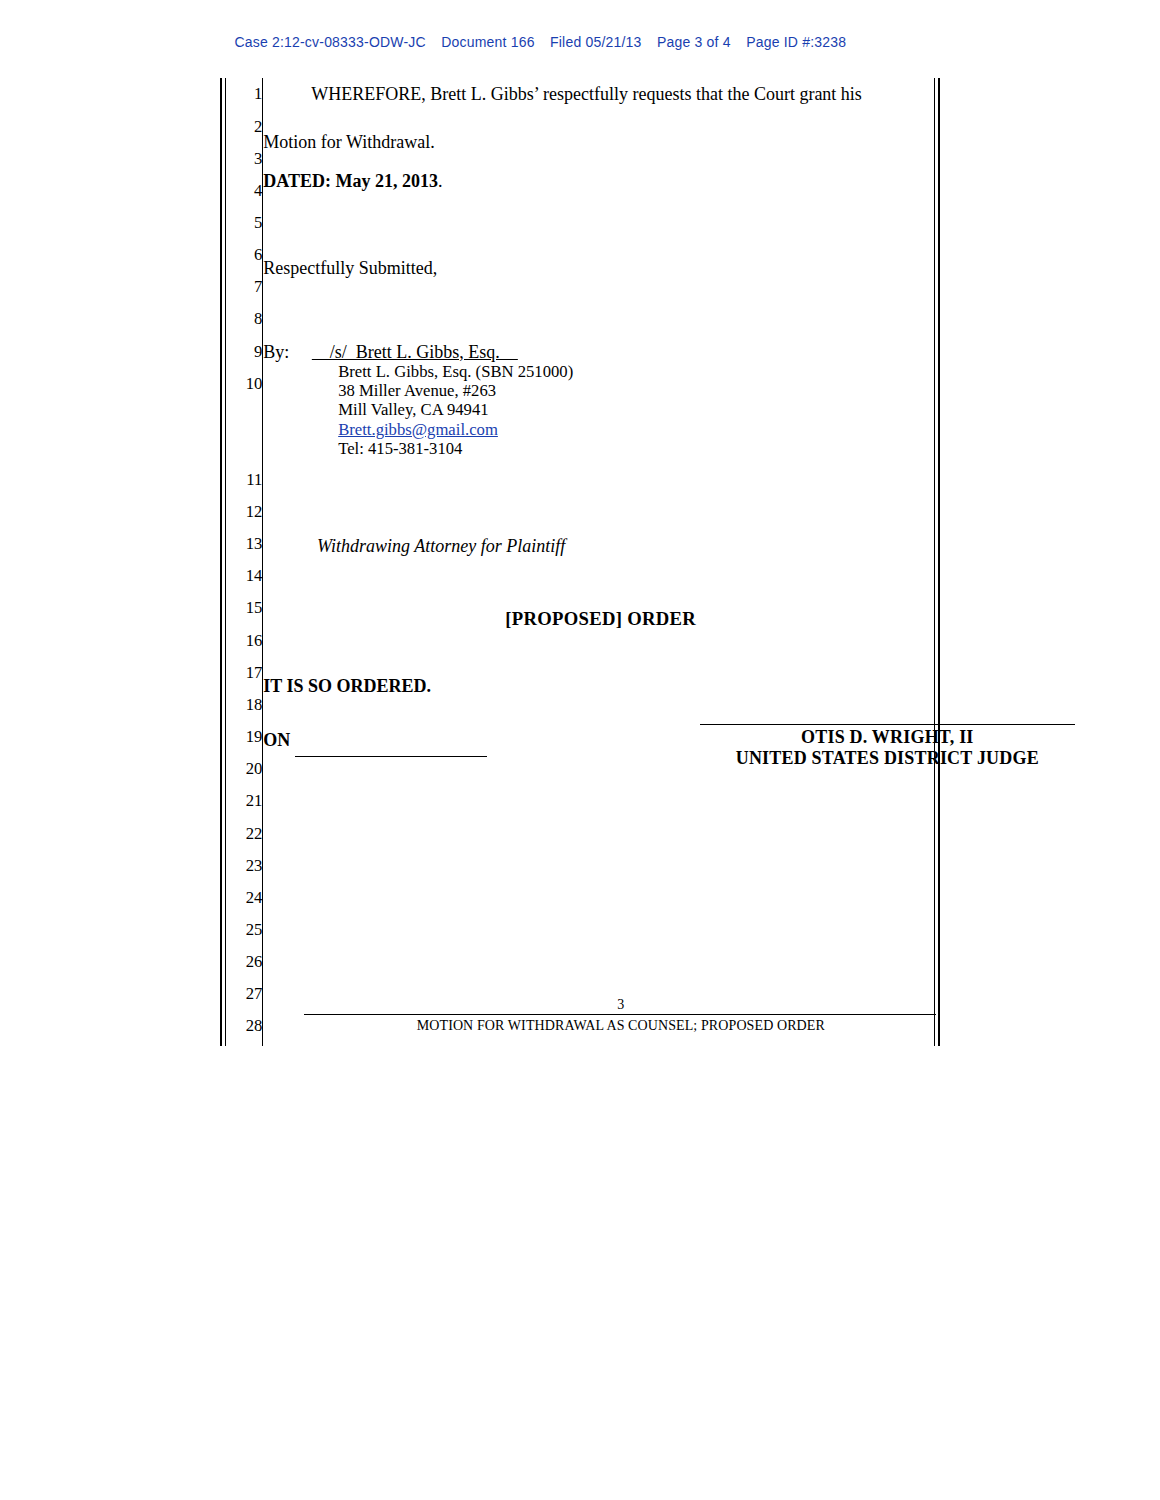Case 2:12-cv-08333-ODW-JC Document 166 Filed 05/21/13 Page 3 of 4 Page ID #:3238
| 1 | WHEREFORE, Brett L. Gibbs’ respectfully requests that the Court grant his |
| 2 | |
| 3 | Motion for Withdrawal. |
| 4 | DATED: May 21, 2013 . |
| 5 | |
| 6 | |
| 7 | Respectfully Submitted, |
| 8 | |
| 9 | By: /s/ Brett L. Gibbs, Esq. |
| 10 | Brett L. Gibbs, Esq. (SBN 251000) 38 Miller Avenue, #263 Mill Valley, CA 94941 Brett.gibbs@gmail.com Tel: 415-381-3104 |
| 11 | |
| 12 | |
| 13 | Withdrawing Attorney for Plaintiff |
| 14 | |
| 15 | |
| 16 | [PROPOSED] ORDER |
| 17 | |
| 18 | IT IS SO ORDERED. |
| 19 | |
| 20 | ON OTIS D. WRIGHT, II UNITED STATES DISTRICT JUDGE |
| 21 | |
| 22 | |
| 23 | |
| 24 | |
| 25 | |
| 26 | |
| 27 | |
| 28 | 3 MOTION FOR WITHDRAWAL AS COUNSEL; PROPOSED ORDER |